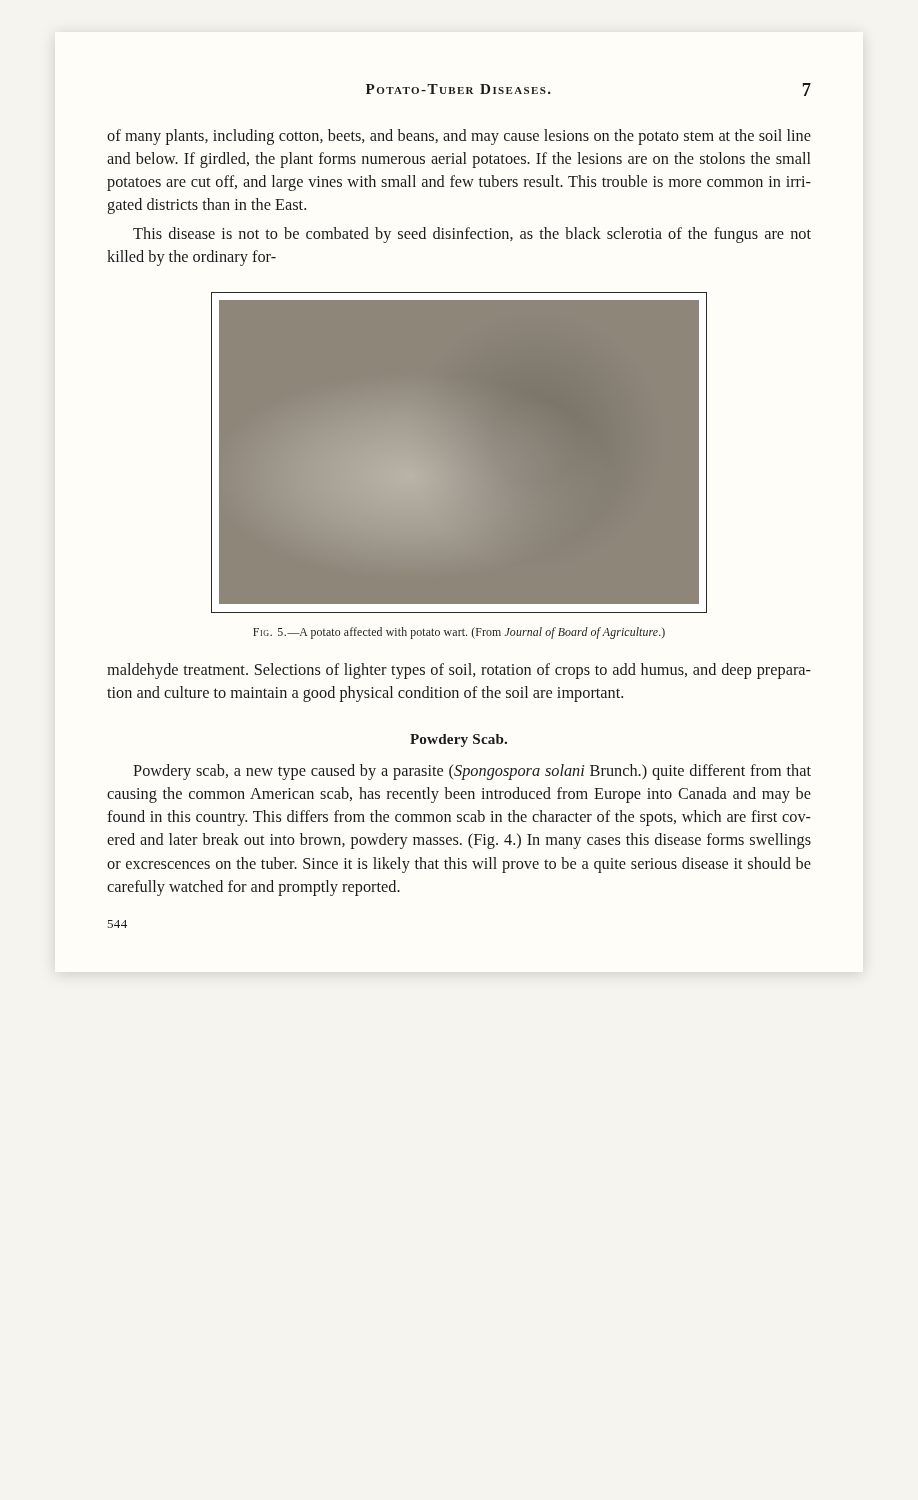Potato-Tuber Diseases. 7
of many plants, including cotton, beets, and beans, and may cause lesions on the potato stem at the soil line and below. If girdled, the plant forms numerous aerial potatoes. If the lesions are on the stolons the small potatoes are cut off, and large vines with small and few tubers result. This trouble is more common in irrigated districts than in the East.
This disease is not to be combated by seed disinfection, as the black sclerotia of the fungus are not killed by the ordinary for-
Fig. 5.—A potato affected with potato wart. (From Journal of Board of Agriculture.)
maldehyde treatment. Selections of lighter types of soil, rotation of crops to add humus, and deep preparation and culture to maintain a good physical condition of the soil are important.
Powdery Scab.
Powdery scab, a new type caused by a parasite (Spongospora solani Brunch.) quite different from that causing the common American scab, has recently been introduced from Europe into Canada and may be found in this country. This differs from the common scab in the character of the spots, which are first covered and later break out into brown, powdery masses. (Fig. 4.) In many cases this disease forms swellings or excrescences on the tuber. Since it is likely that this will prove to be a quite serious disease it should be carefully watched for and promptly reported.
544